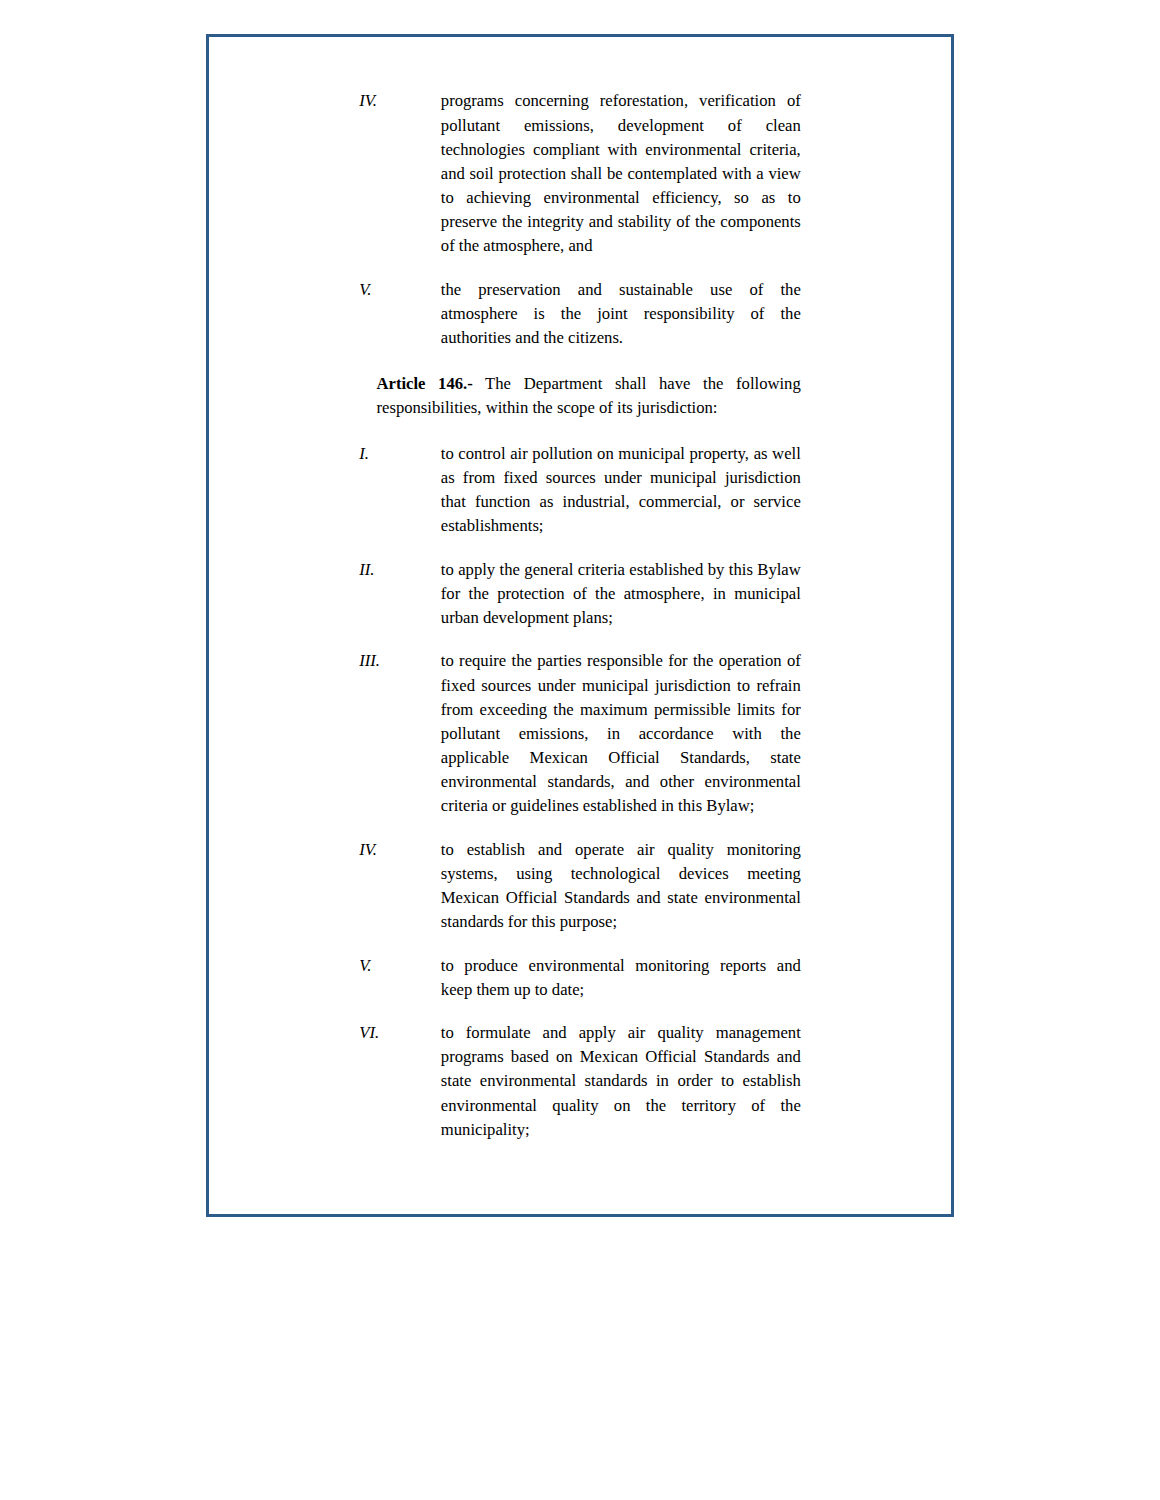IV.
programs concerning reforestation, verification of pollutant emissions, development of clean technologies compliant with environmental criteria, and soil protection shall be contemplated with a view to achieving environmental efficiency, so as to preserve the integrity and stability of the components of the atmosphere, and
V.
the preservation and sustainable use of the atmosphere is the joint responsibility of the authorities and the citizens.
Article 146.- The Department shall have the following responsibilities, within the scope of its jurisdiction:
I.
to control air pollution on municipal property, as well as from fixed sources under municipal jurisdiction that function as industrial, commercial, or service establishments;
II.
to apply the general criteria established by this Bylaw for the protection of the atmosphere, in municipal urban development plans;
III.
to require the parties responsible for the operation of fixed sources under municipal jurisdiction to refrain from exceeding the maximum permissible limits for pollutant emissions, in accordance with the applicable Mexican Official Standards, state environmental standards, and other environmental criteria or guidelines established in this Bylaw;
IV.
to establish and operate air quality monitoring systems, using technological devices meeting Mexican Official Standards and state environmental standards for this purpose;
V.
to produce environmental monitoring reports and keep them up to date;
VI.
to formulate and apply air quality management programs based on Mexican Official Standards and state environmental standards in order to establish environmental quality on the territory of the municipality;